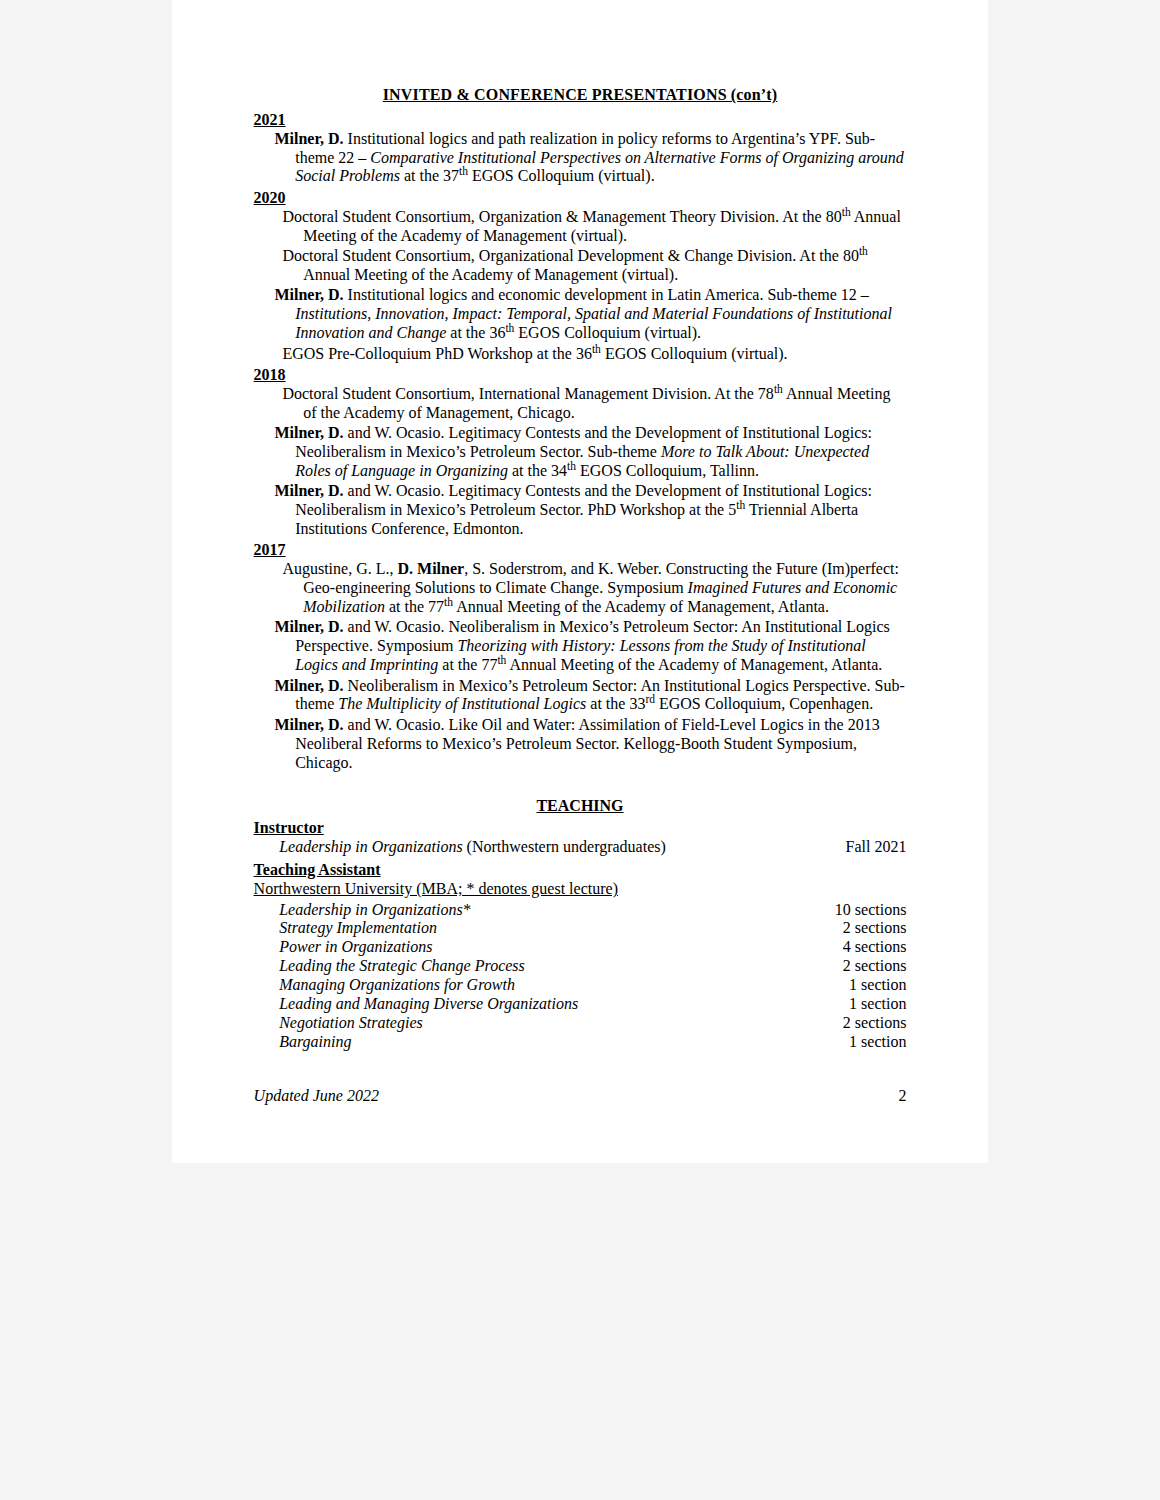INVITED & CONFERENCE PRESENTATIONS (con’t)
2021
Milner, D. Institutional logics and path realization in policy reforms to Argentina’s YPF. Sub-theme 22 – Comparative Institutional Perspectives on Alternative Forms of Organizing around Social Problems at the 37th EGOS Colloquium (virtual).
2020
Doctoral Student Consortium, Organization & Management Theory Division. At the 80th Annual Meeting of the Academy of Management (virtual).
Doctoral Student Consortium, Organizational Development & Change Division. At the 80th Annual Meeting of the Academy of Management (virtual).
Milner, D. Institutional logics and economic development in Latin America. Sub-theme 12 – Institutions, Innovation, Impact: Temporal, Spatial and Material Foundations of Institutional Innovation and Change at the 36th EGOS Colloquium (virtual).
EGOS Pre-Colloquium PhD Workshop at the 36th EGOS Colloquium (virtual).
2018
Doctoral Student Consortium, International Management Division. At the 78th Annual Meeting of the Academy of Management, Chicago.
Milner, D. and W. Ocasio. Legitimacy Contests and the Development of Institutional Logics: Neoliberalism in Mexico’s Petroleum Sector. Sub-theme More to Talk About: Unexpected Roles of Language in Organizing at the 34th EGOS Colloquium, Tallinn.
Milner, D. and W. Ocasio. Legitimacy Contests and the Development of Institutional Logics: Neoliberalism in Mexico’s Petroleum Sector. PhD Workshop at the 5th Triennial Alberta Institutions Conference, Edmonton.
2017
Augustine, G. L., D. Milner, S. Soderstrom, and K. Weber. Constructing the Future (Im)perfect: Geo-engineering Solutions to Climate Change. Symposium Imagined Futures and Economic Mobilization at the 77th Annual Meeting of the Academy of Management, Atlanta.
Milner, D. and W. Ocasio. Neoliberalism in Mexico’s Petroleum Sector: An Institutional Logics Perspective. Symposium Theorizing with History: Lessons from the Study of Institutional Logics and Imprinting at the 77th Annual Meeting of the Academy of Management, Atlanta.
Milner, D. Neoliberalism in Mexico’s Petroleum Sector: An Institutional Logics Perspective. Sub-theme The Multiplicity of Institutional Logics at the 33rd EGOS Colloquium, Copenhagen.
Milner, D. and W. Ocasio. Like Oil and Water: Assimilation of Field-Level Logics in the 2013 Neoliberal Reforms to Mexico’s Petroleum Sector. Kellogg-Booth Student Symposium, Chicago.
TEACHING
Instructor
Leadership in Organizations (Northwestern undergraduates) Fall 2021
Teaching Assistant
Northwestern University (MBA; * denotes guest lecture)
Leadership in Organizations*10 sections
Strategy Implementation 2 sections
Power in Organizations 4 sections
Leading the Strategic Change Process 2 sections
Managing Organizations for Growth 1 section
Leading and Managing Diverse Organizations 1 section
Negotiation Strategies 2 sections
Bargaining 1 section
Updated June 2022 2